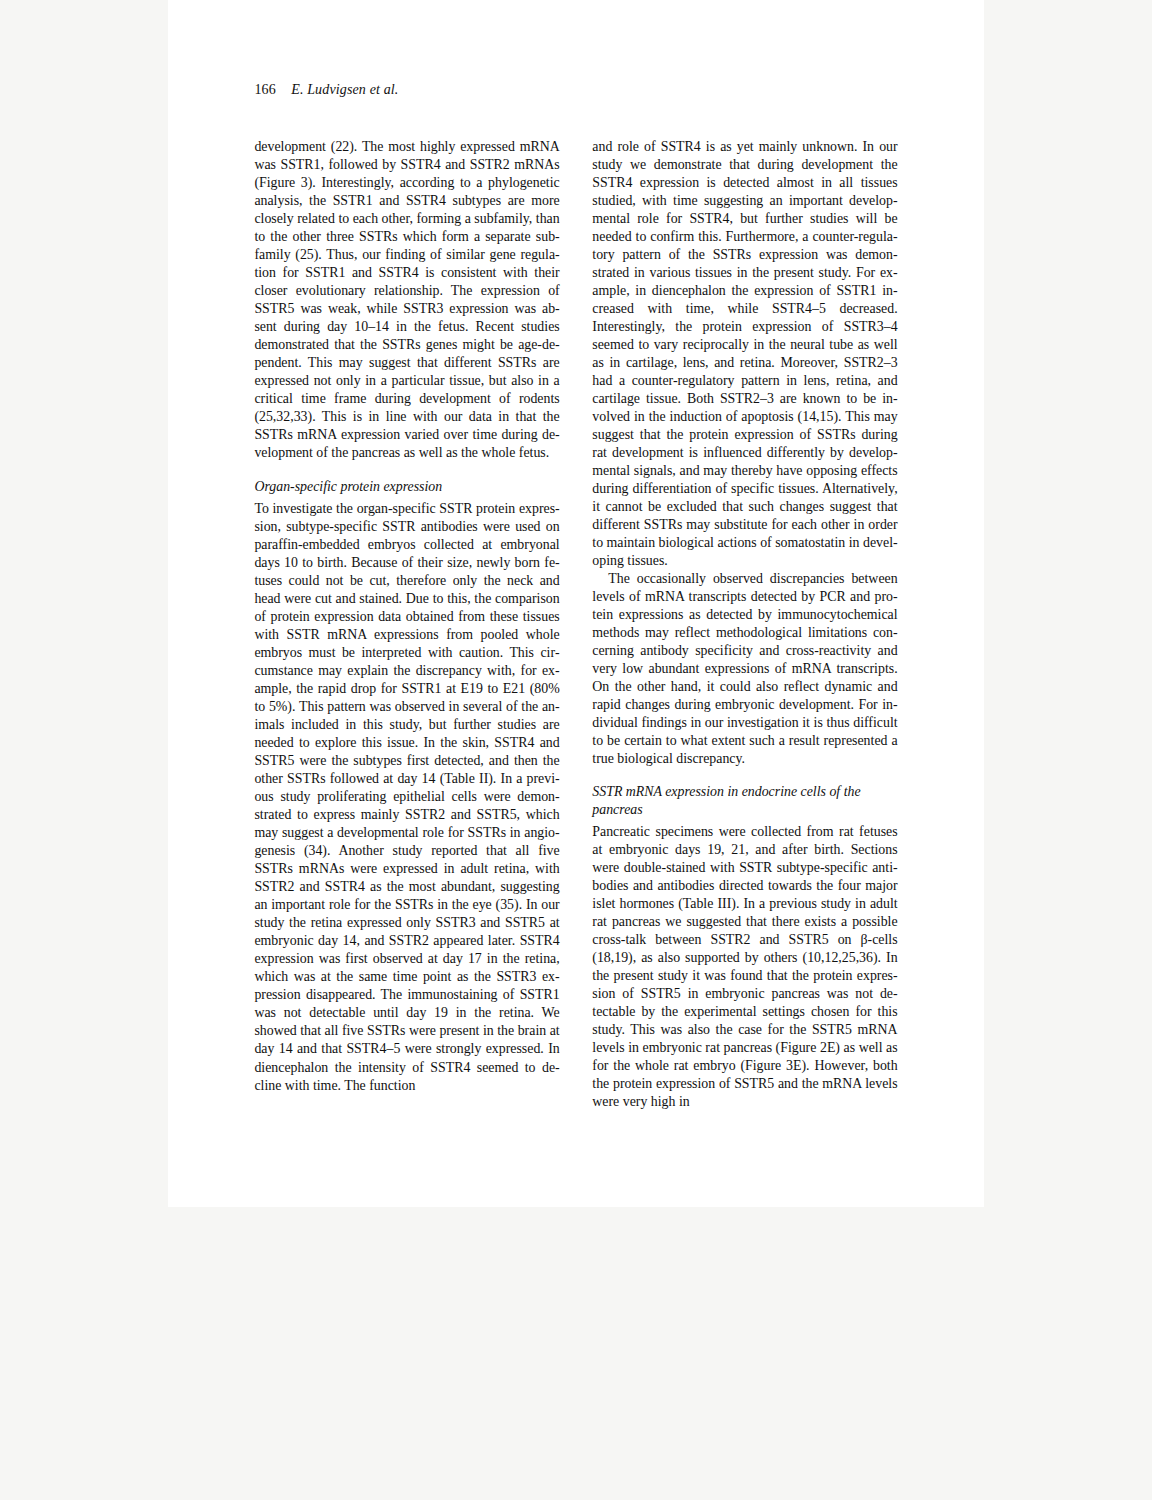166 E. Ludvigsen et al.
development (22). The most highly expressed mRNA was SSTR1, followed by SSTR4 and SSTR2 mRNAs (Figure 3). Interestingly, according to a phylogenetic analysis, the SSTR1 and SSTR4 subtypes are more closely related to each other, forming a subfamily, than to the other three SSTRs which form a separate subfamily (25). Thus, our finding of similar gene regulation for SSTR1 and SSTR4 is consistent with their closer evolutionary relationship. The expression of SSTR5 was weak, while SSTR3 expression was absent during day 10–14 in the fetus. Recent studies demonstrated that the SSTRs genes might be age-dependent. This may suggest that different SSTRs are expressed not only in a particular tissue, but also in a critical time frame during development of rodents (25,32,33). This is in line with our data in that the SSTRs mRNA expression varied over time during development of the pancreas as well as the whole fetus.
Organ-specific protein expression
To investigate the organ-specific SSTR protein expression, subtype-specific SSTR antibodies were used on paraffin-embedded embryos collected at embryonal days 10 to birth. Because of their size, newly born fetuses could not be cut, therefore only the neck and head were cut and stained. Due to this, the comparison of protein expression data obtained from these tissues with SSTR mRNA expressions from pooled whole embryos must be interpreted with caution. This circumstance may explain the discrepancy with, for example, the rapid drop for SSTR1 at E19 to E21 (80% to 5%). This pattern was observed in several of the animals included in this study, but further studies are needed to explore this issue. In the skin, SSTR4 and SSTR5 were the subtypes first detected, and then the other SSTRs followed at day 14 (Table II). In a previous study proliferating epithelial cells were demonstrated to express mainly SSTR2 and SSTR5, which may suggest a developmental role for SSTRs in angiogenesis (34). Another study reported that all five SSTRs mRNAs were expressed in adult retina, with SSTR2 and SSTR4 as the most abundant, suggesting an important role for the SSTRs in the eye (35). In our study the retina expressed only SSTR3 and SSTR5 at embryonic day 14, and SSTR2 appeared later. SSTR4 expression was first observed at day 17 in the retina, which was at the same time point as the SSTR3 expression disappeared. The immunostaining of SSTR1 was not detectable until day 19 in the retina. We showed that all five SSTRs were present in the brain at day 14 and that SSTR4–5 were strongly expressed. In diencephalon the intensity of SSTR4 seemed to decline with time. The function
and role of SSTR4 is as yet mainly unknown. In our study we demonstrate that during development the SSTR4 expression is detected almost in all tissues studied, with time suggesting an important developmental role for SSTR4, but further studies will be needed to confirm this. Furthermore, a counter-regulatory pattern of the SSTRs expression was demonstrated in various tissues in the present study. For example, in diencephalon the expression of SSTR1 increased with time, while SSTR4–5 decreased. Interestingly, the protein expression of SSTR3–4 seemed to vary reciprocally in the neural tube as well as in cartilage, lens, and retina. Moreover, SSTR2–3 had a counter-regulatory pattern in lens, retina, and cartilage tissue. Both SSTR2–3 are known to be involved in the induction of apoptosis (14,15). This may suggest that the protein expression of SSTRs during rat development is influenced differently by developmental signals, and may thereby have opposing effects during differentiation of specific tissues. Alternatively, it cannot be excluded that such changes suggest that different SSTRs may substitute for each other in order to maintain biological actions of somatostatin in developing tissues.
The occasionally observed discrepancies between levels of mRNA transcripts detected by PCR and protein expressions as detected by immunocytochemical methods may reflect methodological limitations concerning antibody specificity and cross-reactivity and very low abundant expressions of mRNA transcripts. On the other hand, it could also reflect dynamic and rapid changes during embryonic development. For individual findings in our investigation it is thus difficult to be certain to what extent such a result represented a true biological discrepancy.
SSTR mRNA expression in endocrine cells of the pancreas
Pancreatic specimens were collected from rat fetuses at embryonic days 19, 21, and after birth. Sections were double-stained with SSTR subtype-specific antibodies and antibodies directed towards the four major islet hormones (Table III). In a previous study in adult rat pancreas we suggested that there exists a possible cross-talk between SSTR2 and SSTR5 on β-cells (18,19), as also supported by others (10,12,25,36). In the present study it was found that the protein expression of SSTR5 in embryonic pancreas was not detectable by the experimental settings chosen for this study. This was also the case for the SSTR5 mRNA levels in embryonic rat pancreas (Figure 2E) as well as for the whole rat embryo (Figure 3E). However, both the protein expression of SSTR5 and the mRNA levels were very high in